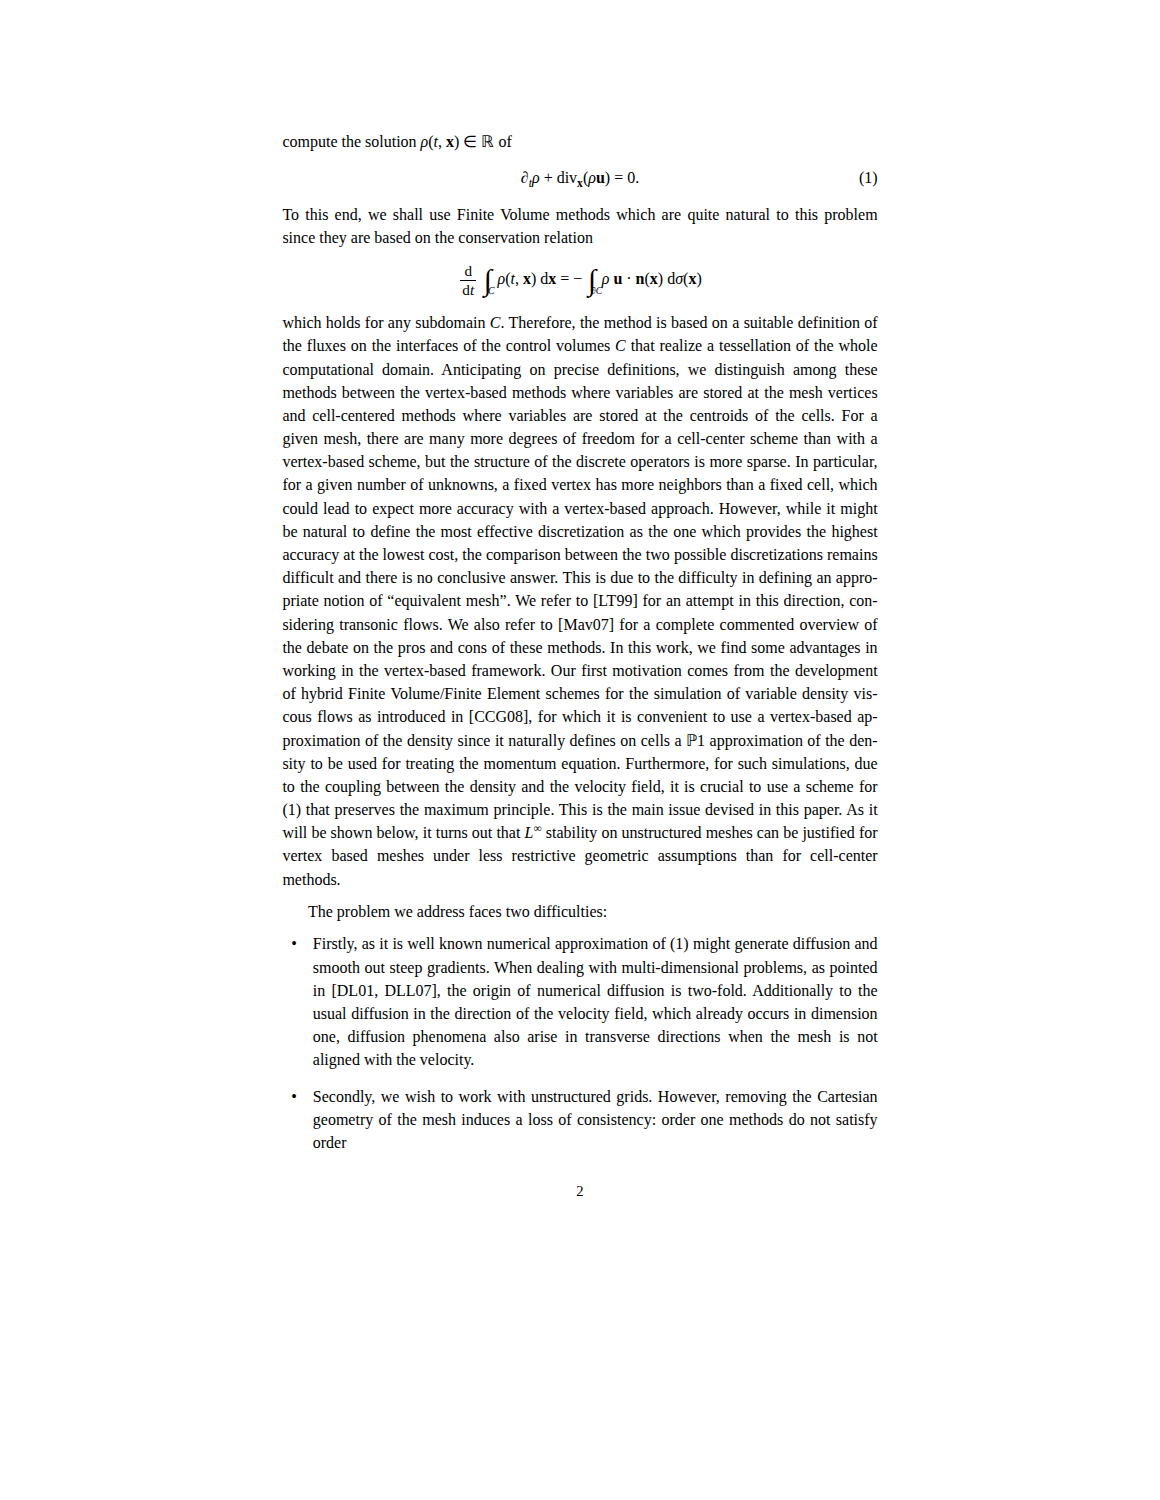compute the solution ρ(t, x) ∈ ℝ of
∂tρ + divx(ρu) = 0. (1)
To this end, we shall use Finite Volume methods which are quite natural to this problem since they are based on the conservation relation
ddt ∫C ρ(t, x) dx = − ∫∂C ρ u · n(x) dσ(x)
which holds for any subdomain C. Therefore, the method is based on a suitable definition of the fluxes on the interfaces of the control volumes C that realize a tessellation of the whole computational domain. Anticipating on precise definitions, we distinguish among these methods between the vertex-based methods where variables are stored at the mesh vertices and cell-centered methods where variables are stored at the centroids of the cells. For a given mesh, there are many more degrees of freedom for a cell-center scheme than with a vertex-based scheme, but the structure of the discrete operators is more sparse. In particular, for a given number of unknowns, a fixed vertex has more neighbors than a fixed cell, which could lead to expect more accuracy with a vertex-based approach. However, while it might be natural to define the most effective discretization as the one which provides the highest accuracy at the lowest cost, the comparison between the two possible discretizations remains difficult and there is no conclusive answer. This is due to the difficulty in defining an appropriate notion of “equivalent mesh”. We refer to [LT99] for an attempt in this direction, considering transonic flows. We also refer to [Mav07] for a complete commented overview of the debate on the pros and cons of these methods. In this work, we find some advantages in working in the vertex-based framework. Our first motivation comes from the development of hybrid Finite Volume/Finite Element schemes for the simulation of variable density viscous flows as introduced in [CCG08], for which it is convenient to use a vertex-based approximation of the density since it naturally defines on cells a ℙ1 approximation of the density to be used for treating the momentum equation. Furthermore, for such simulations, due to the coupling between the density and the velocity field, it is crucial to use a scheme for (1) that preserves the maximum principle. This is the main issue devised in this paper. As it will be shown below, it turns out that L∞ stability on unstructured meshes can be justified for vertex based meshes under less restrictive geometric assumptions than for cell-center methods.
The problem we address faces two difficulties:
Firstly, as it is well known numerical approximation of (1) might generate diffusion and smooth out steep gradients. When dealing with multi-dimensional problems, as pointed in [DL01, DLL07], the origin of numerical diffusion is two-fold. Additionally to the usual diffusion in the direction of the velocity field, which already occurs in dimension one, diffusion phenomena also arise in transverse directions when the mesh is not aligned with the velocity.
Secondly, we wish to work with unstructured grids. However, removing the Cartesian geometry of the mesh induces a loss of consistency: order one methods do not satisfy order
2